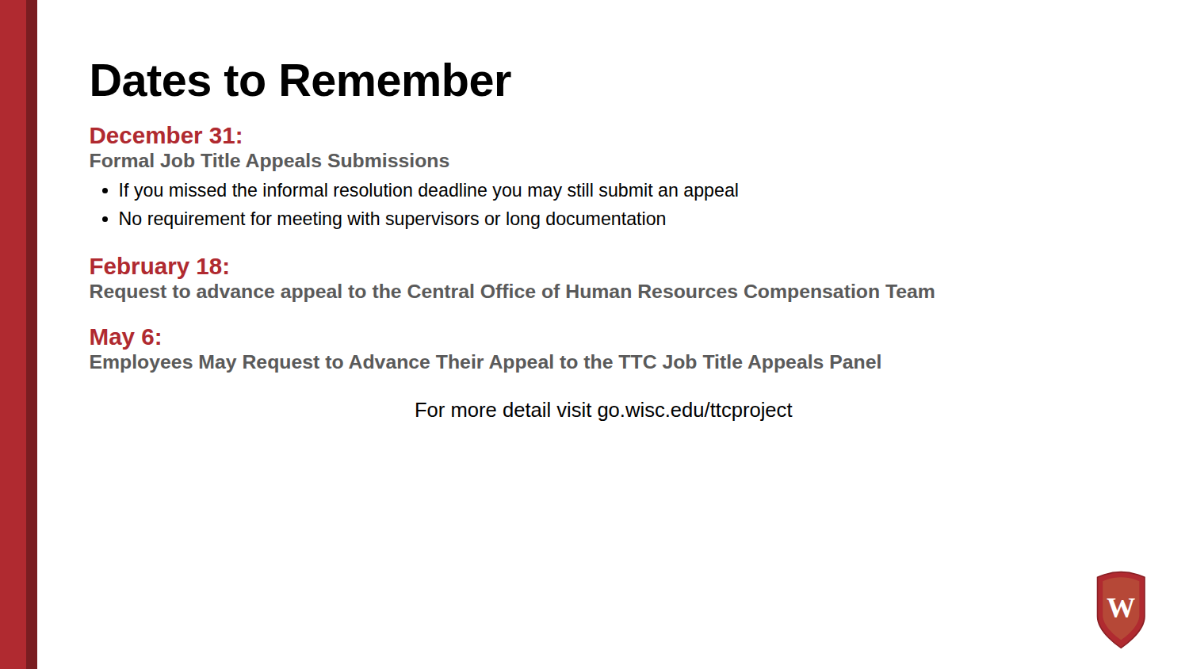Dates to Remember
December 31:
Formal Job Title Appeals Submissions
If you missed the informal resolution deadline you may still submit an appeal
No requirement for meeting with supervisors or long documentation
February 18:
Request to advance appeal to the Central Office of Human Resources Compensation Team
May 6:
Employees May Request to Advance Their Appeal to the TTC Job Title Appeals Panel
For more detail visit go.wisc.edu/ttcproject
W